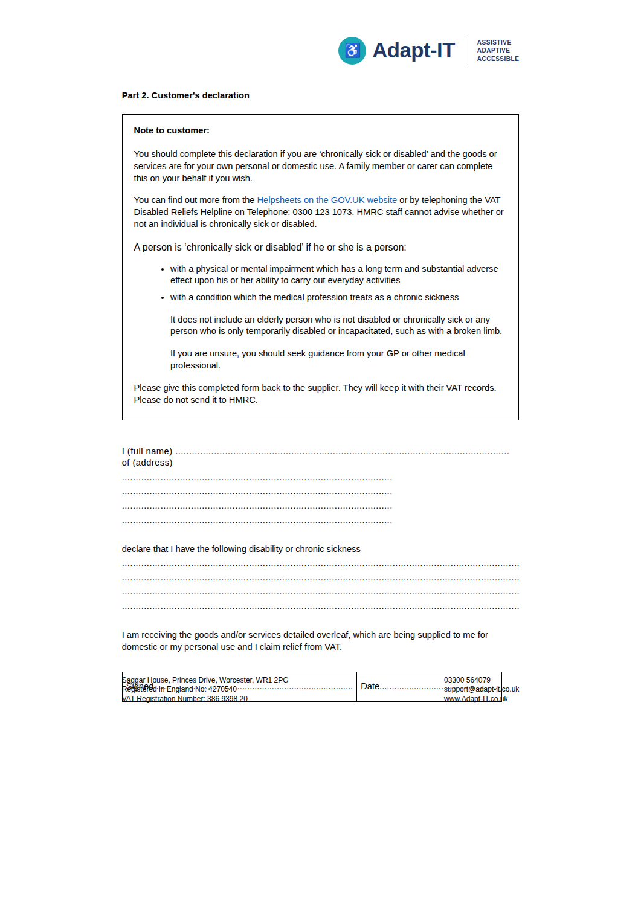♿
Adapt-IT
Assistive
Adaptive
Accessible
Part 2. Customer's declaration
Note to customer:
You should complete this declaration if you are ‘chronically sick or disabled’ and the goods or services are for your own personal or domestic use. A family member or carer can complete this on your behalf if you wish.
You can find out more from the Helpsheets on the GOV.UK website or by telephoning the VAT Disabled Reliefs Helpline on Telephone: 0300 123 1073. HMRC staff cannot advise whether or not an individual is chronically sick or disabled.
A person is ‘chronically sick or disabled’ if he or she is a person:
with a physical or mental impairment which has a long term and substantial adverse effect upon his or her ability to carry out everyday activities
with a condition which the medical profession treats as a chronic sickness
It does not include an elderly person who is not disabled or chronically sick or any person who is only temporarily disabled or incapacitated, such as with a broken limb.
If you are unsure, you should seek guidance from your GP or other medical professional.
Please give this completed form back to the supplier. They will keep it with their VAT records. Please do not send it to HMRC.
I (full name) ......................................................................................................................... of (address)
.....................................................................................................................
.....................................................................................................................
.....................................................................................................................
.....................................................................................................................
declare that I have the following disability or chronic sickness
.........................................................................................................................................................................
.........................................................................................................................................................................
.........................................................................................................................................................................
.........................................................................................................................................................................
I am receiving the goods and/or services detailed overleaf, which are being supplied to me for domestic or my personal use and I claim relief from VAT.
| Signed ................................................................................ | Date................................................ |
Saggar House, Princes Drive, Worcester, WR1 2PG
Registered in England No: 4270540
VAT Registration Number: 386 9398 20
03300 564079
support@adapt-it.co.uk
www.Adapt-IT.co.uk